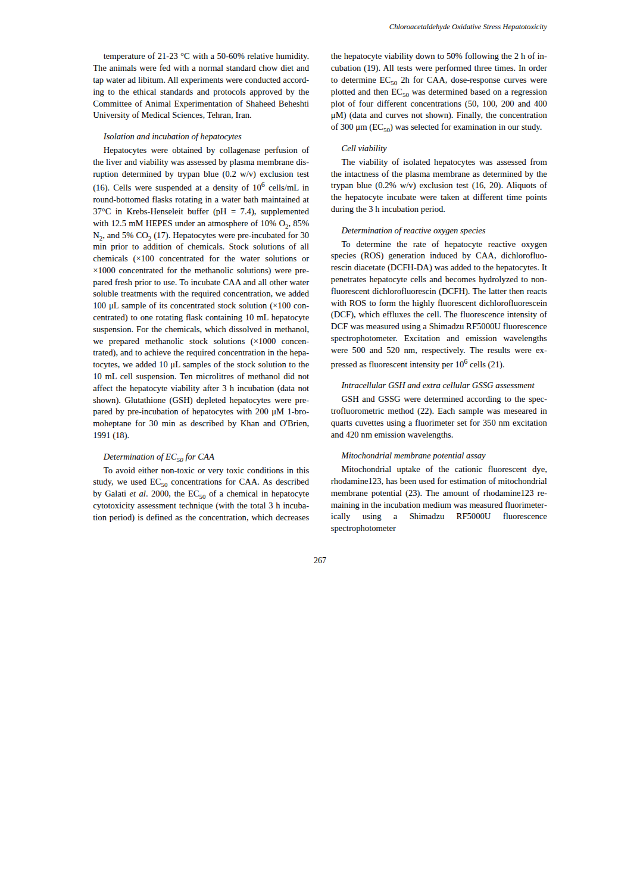Chloroacetaldehyde Oxidative Stress Hepatotoxicity
temperature of 21-23 °C with a 50-60% relative humidity. The animals were fed with a normal standard chow diet and tap water ad libitum. All experiments were conducted according to the ethical standards and protocols approved by the Committee of Animal Experimentation of Shaheed Beheshti University of Medical Sciences, Tehran, Iran.
Isolation and incubation of hepatocytes
Hepatocytes were obtained by collagenase perfusion of the liver and viability was assessed by plasma membrane disruption determined by trypan blue (0.2 w/v) exclusion test (16). Cells were suspended at a density of 106 cells/mL in round-bottomed flasks rotating in a water bath maintained at 37°C in Krebs-Henseleit buffer (pH = 7.4), supplemented with 12.5 mM HEPES under an atmosphere of 10% O2, 85% N2, and 5% CO2 (17). Hepatocytes were pre-incubated for 30 min prior to addition of chemicals. Stock solutions of all chemicals (×100 concentrated for the water solutions or ×1000 concentrated for the methanolic solutions) were prepared fresh prior to use. To incubate CAA and all other water soluble treatments with the required concentration, we added 100 μL sample of its concentrated stock solution (×100 concentrated) to one rotating flask containing 10 mL hepatocyte suspension. For the chemicals, which dissolved in methanol, we prepared methanolic stock solutions (×1000 concentrated), and to achieve the required concentration in the hepatocytes, we added 10 μL samples of the stock solution to the 10 mL cell suspension. Ten microlitres of methanol did not affect the hepatocyte viability after 3 h incubation (data not shown). Glutathione (GSH) depleted hepatocytes were prepared by pre-incubation of hepatocytes with 200 μM 1-bromoheptane for 30 min as described by Khan and O'Brien, 1991 (18).
Determination of EC50 for CAA
To avoid either non-toxic or very toxic conditions in this study, we used EC50 concentrations for CAA. As described by Galati et al. 2000, the EC50 of a chemical in hepatocyte cytotoxicity assessment technique (with the total 3 h incubation period) is defined as the concentration, which decreases the hepatocyte viability down to 50% following the 2 h of incubation (19). All tests were performed three times. In order to determine EC50 2h for CAA, dose-response curves were plotted and then EC50 was determined based on a regression plot of four different concentrations (50, 100, 200 and 400 μM) (data and curves not shown). Finally, the concentration of 300 μm (EC50) was selected for examination in our study.
Cell viability
The viability of isolated hepatocytes was assessed from the intactness of the plasma membrane as determined by the trypan blue (0.2% w/v) exclusion test (16, 20). Aliquots of the hepatocyte incubate were taken at different time points during the 3 h incubation period.
Determination of reactive oxygen species
To determine the rate of hepatocyte reactive oxygen species (ROS) generation induced by CAA, dichlorofluorescin diacetate (DCFH-DA) was added to the hepatocytes. It penetrates hepatocyte cells and becomes hydrolyzed to non-fluorescent dichlorofluorescin (DCFH). The latter then reacts with ROS to form the highly fluorescent dichlorofluorescein (DCF), which effluxes the cell. The fluorescence intensity of DCF was measured using a Shimadzu RF5000U fluorescence spectrophotometer. Excitation and emission wavelengths were 500 and 520 nm, respectively. The results were expressed as fluorescent intensity per 106 cells (21).
Intracellular GSH and extra cellular GSSG assessment
GSH and GSSG were determined according to the spectrofluorometric method (22). Each sample was meseared in quarts cuvettes using a fluorimeter set for 350 nm excitation and 420 nm emission wavelengths.
Mitochondrial membrane potential assay
Mitochondrial uptake of the cationic fluorescent dye, rhodamine123, has been used for estimation of mitochondrial membrane potential (23). The amount of rhodamine123 remaining in the incubation medium was measured fluorimeterically using a Shimadzu RF5000U fluorescence spectrophotometer
267